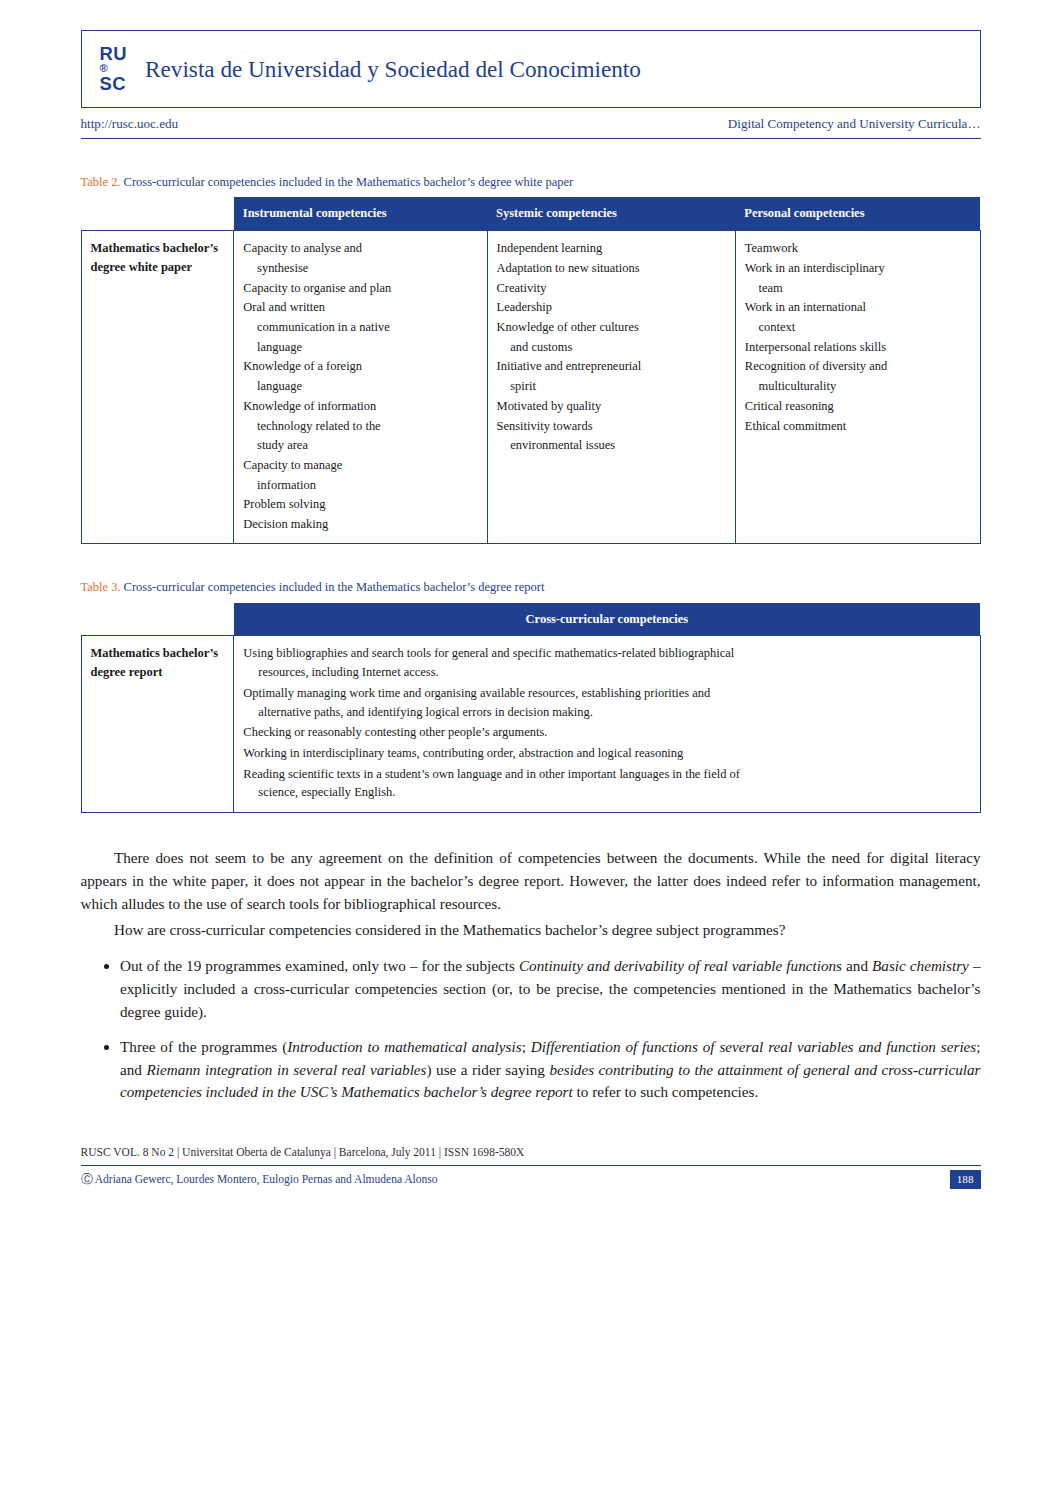RU® SC
Revista de Universidad y Sociedad del Conocimiento
http://rusc.uoc.edu Digital Competency and University Curricula…
Table 2. Cross-curricular competencies included in the Mathematics bachelor’s degree white paper
| | Instrumental competencies | Systemic competencies | Personal competencies |
| --- | --- | --- | --- |
| Mathematics bachelor’s degree white paper | Capacity to analyse and synthesise Capacity to organise and plan Oral and written communication in a native language Knowledge of a foreign language Knowledge of information technology related to the study area Capacity to manage information Problem solving Decision making | Independent learning Adaptation to new situations Creativity Leadership Knowledge of other cultures and customs Initiative and entrepreneurial spirit Motivated by quality Sensitivity towards environmental issues | Teamwork Work in an interdisciplinary team Work in an international context Interpersonal relations skills Recognition of diversity and multiculturality Critical reasoning Ethical commitment |
Table 3. Cross-curricular competencies included in the Mathematics bachelor’s degree report
| | Cross-curricular competencies |
| --- | --- |
| Mathematics bachelor’s degree report | Using bibliographies and search tools for general and specific mathematics-related bibliographical resources, including Internet access. Optimally managing work time and organising available resources, establishing priorities and alternative paths, and identifying logical errors in decision making. Checking or reasonably contesting other people’s arguments. Working in interdisciplinary teams, contributing order, abstraction and logical reasoning Reading scientific texts in a student’s own language and in other important languages in the field of science, especially English. |
There does not seem to be any agreement on the definition of competencies between the documents. While the need for digital literacy appears in the white paper, it does not appear in the bachelor’s degree report. However, the latter does indeed refer to information management, which alludes to the use of search tools for bibliographical resources.
How are cross-curricular competencies considered in the Mathematics bachelor’s degree subject programmes?
Out of the 19 programmes examined, only two – for the subjects Continuity and derivability of real variable functions and Basic chemistry – explicitly included a cross-curricular competencies section (or, to be precise, the competencies mentioned in the Mathematics bachelor’s degree guide).
Three of the programmes (Introduction to mathematical analysis; Differentiation of functions of several real variables and function series; and Riemann integration in several real variables) use a rider saying besides contributing to the attainment of general and cross-curricular competencies included in the USC’s Mathematics bachelor’s degree report to refer to such competencies.
RUSC VOL. 8 No 2 | Universitat Oberta de Catalunya | Barcelona, July 2011 | ISSN 1698-580X
Ⓒ Adriana Gewerc, Lourdes Montero, Eulogio Pernas and Almudena Alonso 188